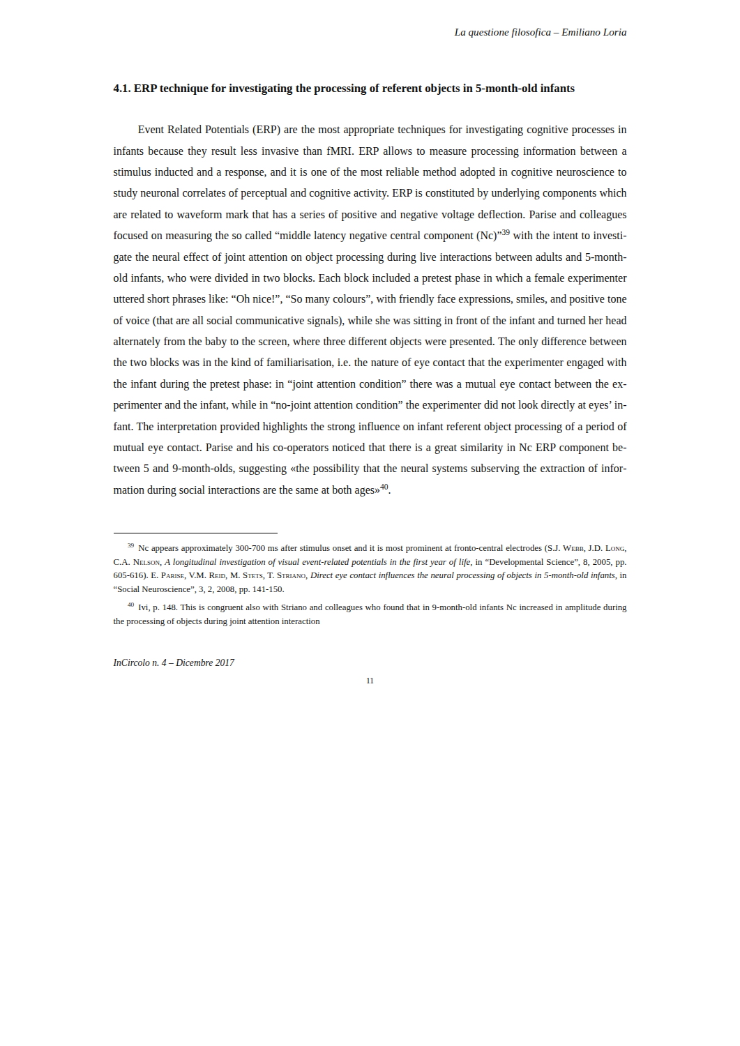La questione filosofica – Emiliano Loria
4.1. ERP technique for investigating the processing of referent objects in 5-month-old infants
Event Related Potentials (ERP) are the most appropriate techniques for investigating cognitive processes in infants because they result less invasive than fMRI. ERP allows to measure processing information between a stimulus inducted and a response, and it is one of the most reliable method adopted in cognitive neuroscience to study neuronal correlates of perceptual and cognitive activity. ERP is constituted by underlying components which are related to waveform mark that has a series of positive and negative voltage deflection. Parise and colleagues focused on measuring the so called “middle latency negative central component (Nc)”39 with the intent to investigate the neural effect of joint attention on object processing during live interactions between adults and 5-month-old infants, who were divided in two blocks. Each block included a pretest phase in which a female experimenter uttered short phrases like: “Oh nice!”, “So many colours”, with friendly face expressions, smiles, and positive tone of voice (that are all social communicative signals), while she was sitting in front of the infant and turned her head alternately from the baby to the screen, where three different objects were presented. The only difference between the two blocks was in the kind of familiarisation, i.e. the nature of eye contact that the experimenter engaged with the infant during the pretest phase: in “joint attention condition” there was a mutual eye contact between the experimenter and the infant, while in “no-joint attention condition” the experimenter did not look directly at eyes’ infant. The interpretation provided highlights the strong influence on infant referent object processing of a period of mutual eye contact. Parise and his co-operators noticed that there is a great similarity in Nc ERP component between 5 and 9-month-olds, suggesting «the possibility that the neural systems subserving the extraction of information during social interactions are the same at both ages»40.
39 Nc appears approximately 300-700 ms after stimulus onset and it is most prominent at fronto-central electrodes (S.J. Webb, J.D. Long, C.A. Nelson, A longitudinal investigation of visual event-related potentials in the first year of life, in “Developmental Science”, 8, 2005, pp. 605-616). E. Parise, V.M. Reid, M. Stets, T. Striano, Direct eye contact influences the neural processing of objects in 5-month-old infants, in “Social Neuroscience”, 3, 2, 2008, pp. 141-150.
40 Ivi, p. 148. This is congruent also with Striano and colleagues who found that in 9-month-old infants Nc increased in amplitude during the processing of objects during joint attention interaction
InCircolo n. 4 – Dicembre 2017
11